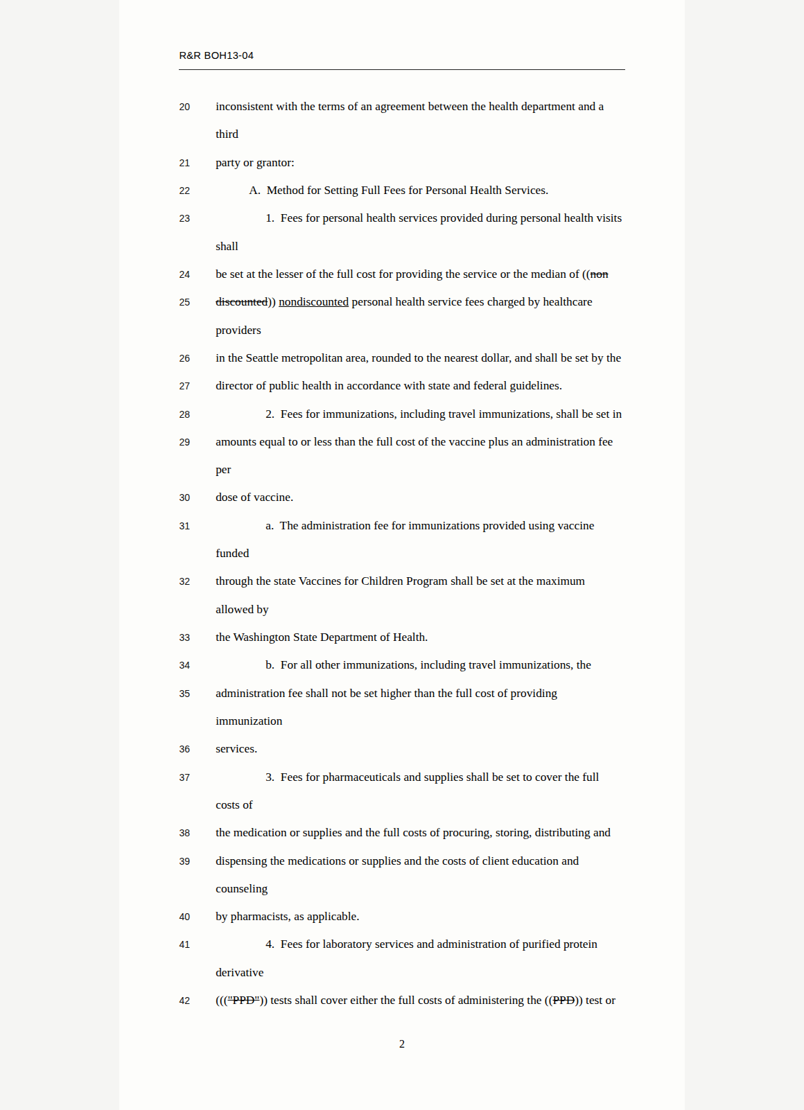R&R BOH13-04
| 20 | inconsistent with the terms of an agreement between the health department and a third |
| 21 | party or grantor: |
| 22 | A. Method for Setting Full Fees for Personal Health Services. |
| 23 | 1. Fees for personal health services provided during personal health visits shall |
| 24 | be set at the lesser of the full cost for providing the service or the median of (( non |
| 25 | discounted )) nondiscounted personal health service fees charged by healthcare providers |
| 26 | in the Seattle metropolitan area, rounded to the nearest dollar, and shall be set by the |
| 27 | director of public health in accordance with state and federal guidelines. |
| 28 | 2. Fees for immunizations, including travel immunizations, shall be set in |
| 29 | amounts equal to or less than the full cost of the vaccine plus an administration fee per |
| 30 | dose of vaccine. |
| 31 | a. The administration fee for immunizations provided using vaccine funded |
| 32 | through the state Vaccines for Children Program shall be set at the maximum allowed by |
| 33 | the Washington State Department of Health. |
| 34 | b. For all other immunizations, including travel immunizations, the |
| 35 | administration fee shall not be set higher than the full cost of providing immunization |
| 36 | services. |
| 37 | 3. Fees for pharmaceuticals and supplies shall be set to cover the full costs of |
| 38 | the medication or supplies and the full costs of procuring, storing, distributing and |
| 39 | dispensing the medications or supplies and the costs of client education and counseling |
| 40 | by pharmacists, as applicable. |
| 41 | 4. Fees for laboratory services and administration of purified protein derivative |
| 42 | ((( "PPD" )) tests shall cover either the full costs of administering the (( PPD )) test or |
2